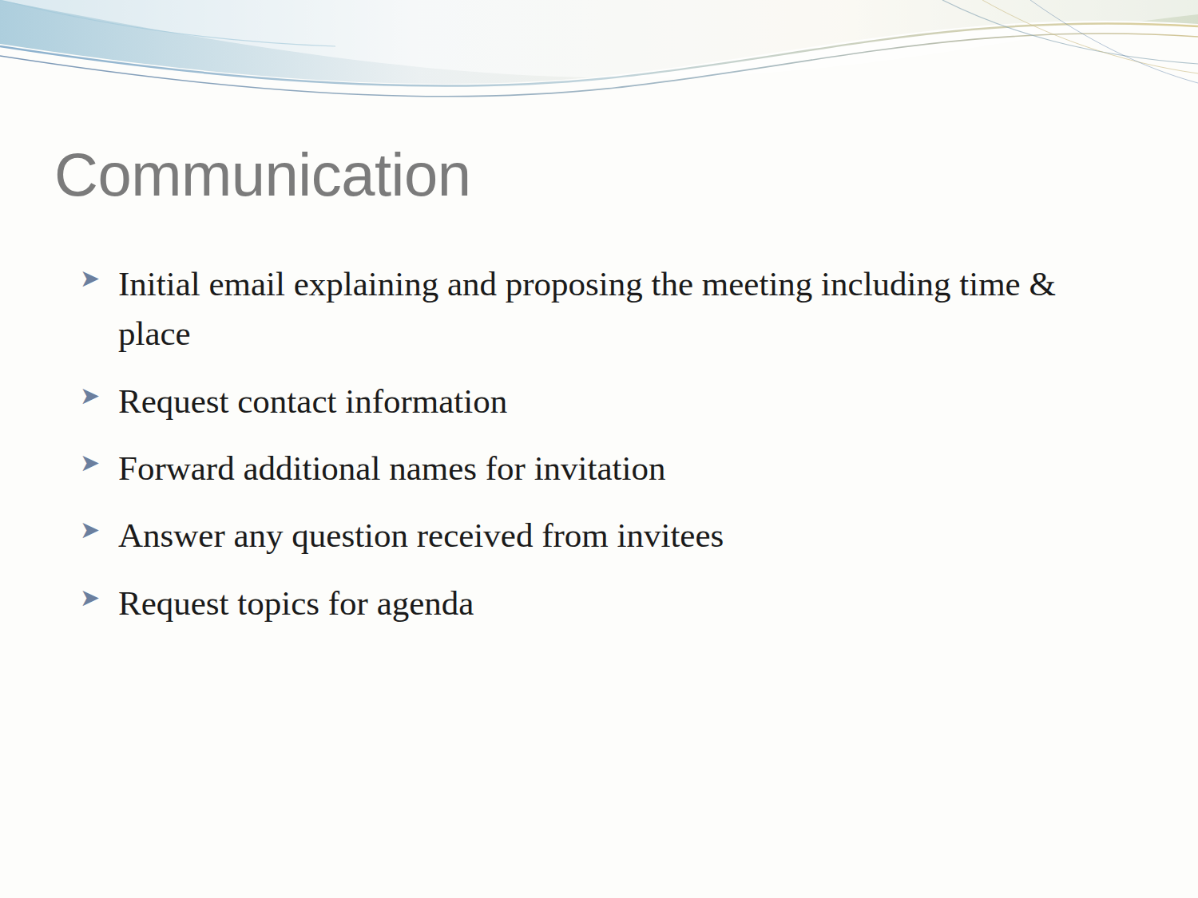Communication
Initial email explaining and proposing the meeting including time & place
Request contact information
Forward additional names for invitation
Answer any question received from invitees
Request topics for agenda